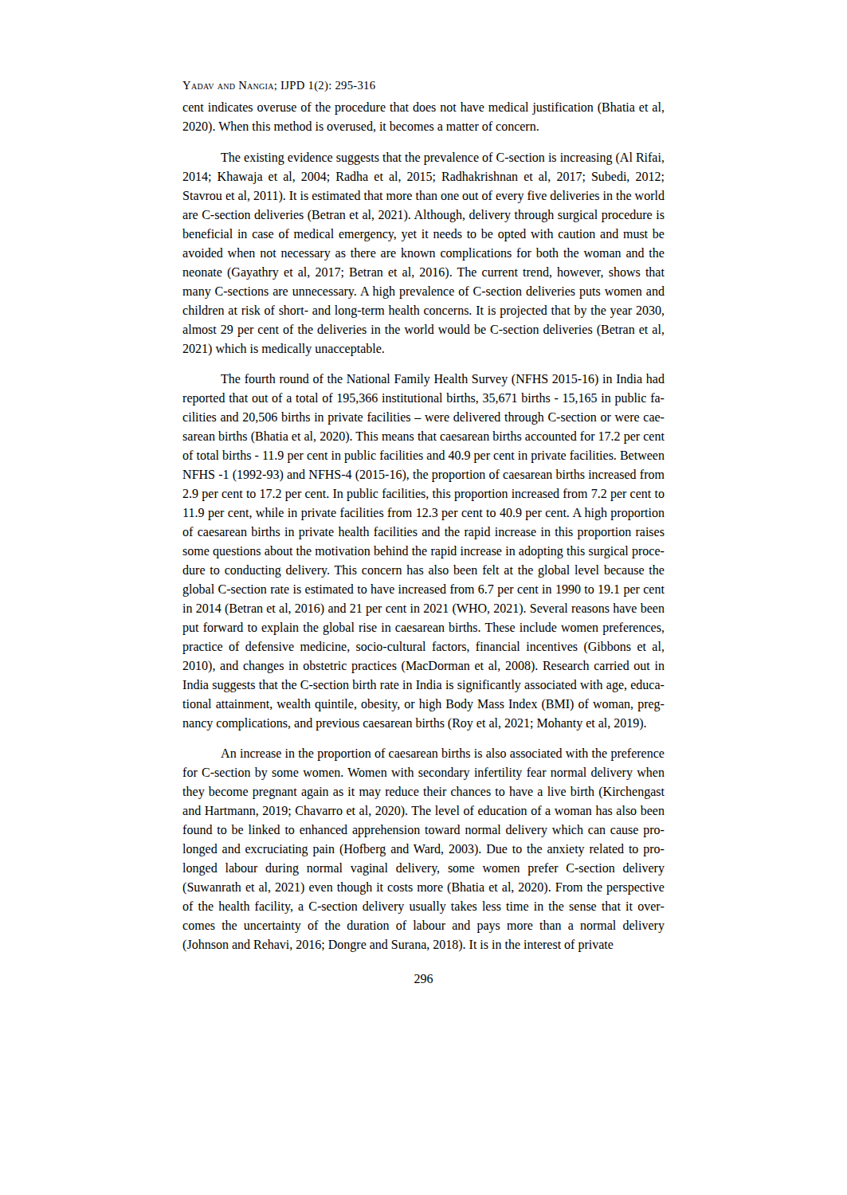Yadav and Nangia; IJPD 1(2): 295-316
cent indicates overuse of the procedure that does not have medical justification (Bhatia et al, 2020). When this method is overused, it becomes a matter of concern.
The existing evidence suggests that the prevalence of C-section is increasing (Al Rifai, 2014; Khawaja et al, 2004; Radha et al, 2015; Radhakrishnan et al, 2017; Subedi, 2012; Stavrou et al, 2011). It is estimated that more than one out of every five deliveries in the world are C-section deliveries (Betran et al, 2021). Although, delivery through surgical procedure is beneficial in case of medical emergency, yet it needs to be opted with caution and must be avoided when not necessary as there are known complications for both the woman and the neonate (Gayathry et al, 2017; Betran et al, 2016). The current trend, however, shows that many C-sections are unnecessary. A high prevalence of C-section deliveries puts women and children at risk of short- and long-term health concerns. It is projected that by the year 2030, almost 29 per cent of the deliveries in the world would be C-section deliveries (Betran et al, 2021) which is medically unacceptable.
The fourth round of the National Family Health Survey (NFHS 2015-16) in India had reported that out of a total of 195,366 institutional births, 35,671 births - 15,165 in public facilities and 20,506 births in private facilities – were delivered through C-section or were caesarean births (Bhatia et al, 2020). This means that caesarean births accounted for 17.2 per cent of total births - 11.9 per cent in public facilities and 40.9 per cent in private facilities. Between NFHS -1 (1992-93) and NFHS-4 (2015-16), the proportion of caesarean births increased from 2.9 per cent to 17.2 per cent. In public facilities, this proportion increased from 7.2 per cent to 11.9 per cent, while in private facilities from 12.3 per cent to 40.9 per cent. A high proportion of caesarean births in private health facilities and the rapid increase in this proportion raises some questions about the motivation behind the rapid increase in adopting this surgical procedure to conducting delivery. This concern has also been felt at the global level because the global C-section rate is estimated to have increased from 6.7 per cent in 1990 to 19.1 per cent in 2014 (Betran et al, 2016) and 21 per cent in 2021 (WHO, 2021). Several reasons have been put forward to explain the global rise in caesarean births. These include women preferences, practice of defensive medicine, socio-cultural factors, financial incentives (Gibbons et al, 2010), and changes in obstetric practices (MacDorman et al, 2008). Research carried out in India suggests that the C-section birth rate in India is significantly associated with age, educational attainment, wealth quintile, obesity, or high Body Mass Index (BMI) of woman, pregnancy complications, and previous caesarean births (Roy et al, 2021; Mohanty et al, 2019).
An increase in the proportion of caesarean births is also associated with the preference for C-section by some women. Women with secondary infertility fear normal delivery when they become pregnant again as it may reduce their chances to have a live birth (Kirchengast and Hartmann, 2019; Chavarro et al, 2020). The level of education of a woman has also been found to be linked to enhanced apprehension toward normal delivery which can cause prolonged and excruciating pain (Hofberg and Ward, 2003). Due to the anxiety related to prolonged labour during normal vaginal delivery, some women prefer C-section delivery (Suwanrath et al, 2021) even though it costs more (Bhatia et al, 2020). From the perspective of the health facility, a C-section delivery usually takes less time in the sense that it overcomes the uncertainty of the duration of labour and pays more than a normal delivery (Johnson and Rehavi, 2016; Dongre and Surana, 2018). It is in the interest of private
296